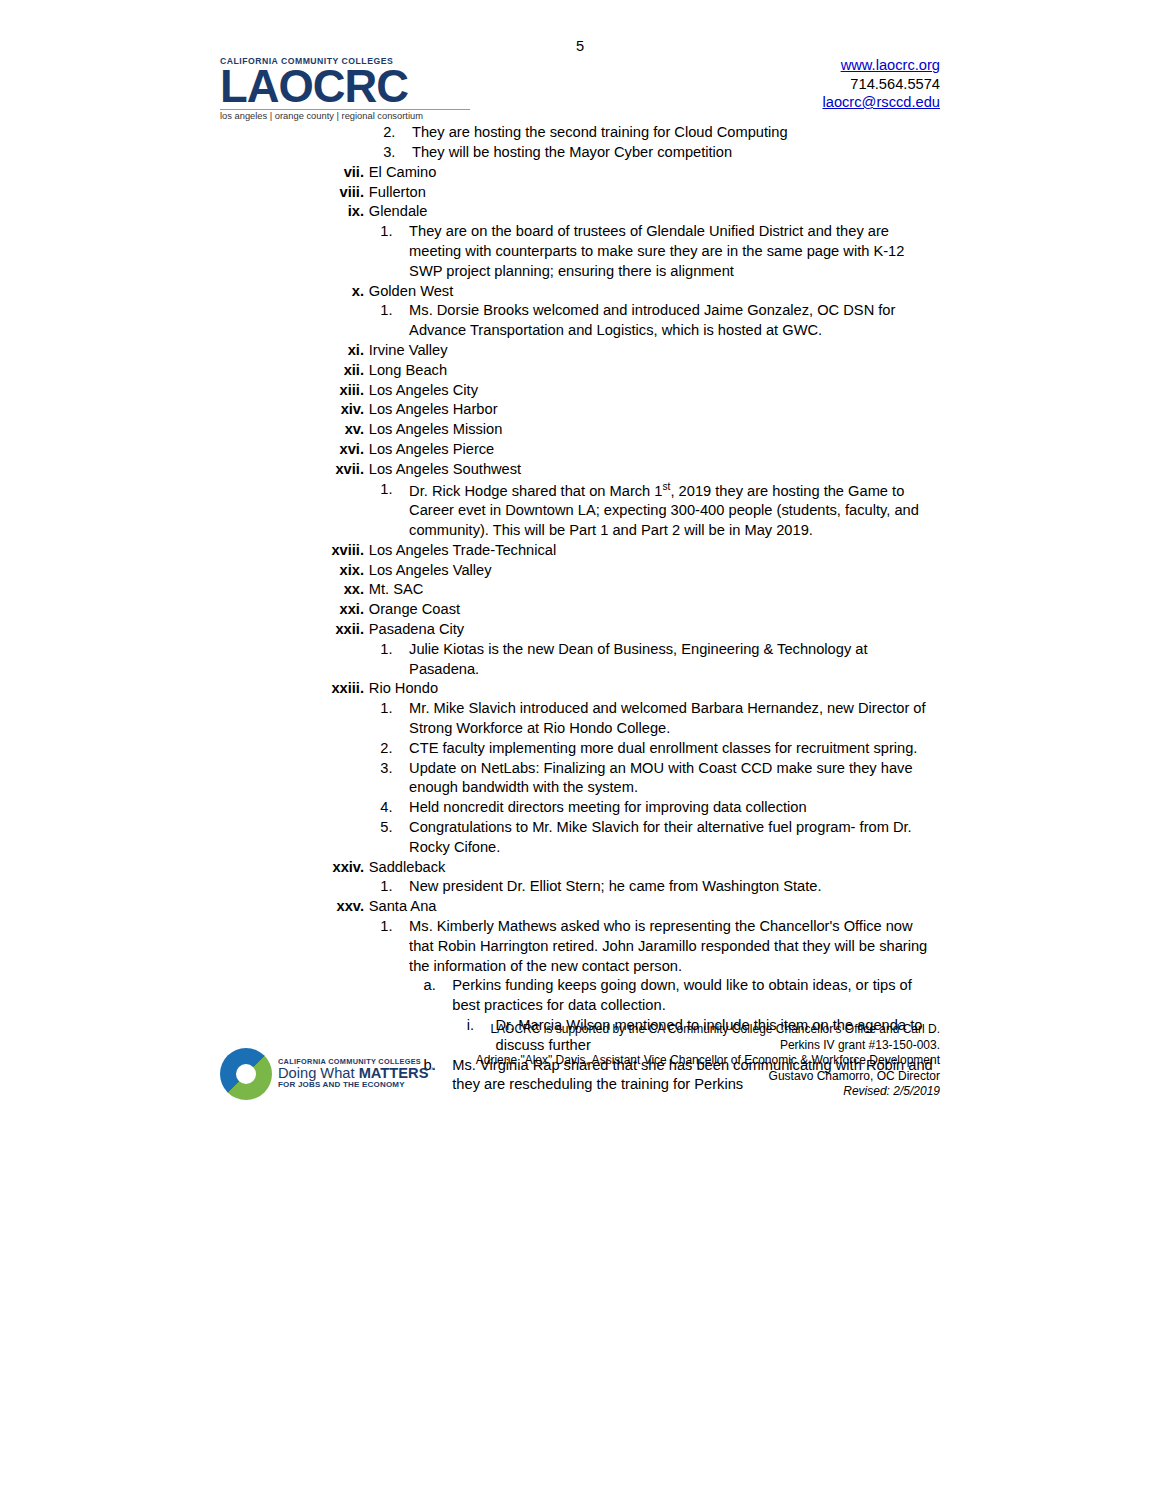5
CALIFORNIA COMMUNITY COLLEGES
LAO CRC
los angeles | orange county | regional consortium
www.laocrc.org
714.564.5574
laocrc@rsccd.edu
2. They are hosting the second training for Cloud Computing
3. They will be hosting the Mayor Cyber competition
vii. El Camino
viii. Fullerton
ix. Glendale
1. They are on the board of trustees of Glendale Unified District and they are meeting with counterparts to make sure they are in the same page with K-12 SWP project planning; ensuring there is alignment
x. Golden West
1. Ms. Dorsie Brooks welcomed and introduced Jaime Gonzalez, OC DSN for Advance Transportation and Logistics, which is hosted at GWC.
xi. Irvine Valley
xii. Long Beach
xiii. Los Angeles City
xiv. Los Angeles Harbor
xv. Los Angeles Mission
xvi. Los Angeles Pierce
xvii. Los Angeles Southwest
1. Dr. Rick Hodge shared that on March 1st, 2019 they are hosting the Game to Career evet in Downtown LA; expecting 300-400 people (students, faculty, and community). This will be Part 1 and Part 2 will be in May 2019.
xviii. Los Angeles Trade-Technical
xix. Los Angeles Valley
xx. Mt. SAC
xxi. Orange Coast
xxii. Pasadena City
1. Julie Kiotas is the new Dean of Business, Engineering & Technology at Pasadena.
xxiii. Rio Hondo
1. Mr. Mike Slavich introduced and welcomed Barbara Hernandez, new Director of Strong Workforce at Rio Hondo College.
2. CTE faculty implementing more dual enrollment classes for recruitment spring.
3. Update on NetLabs: Finalizing an MOU with Coast CCD make sure they have enough bandwidth with the system.
4. Held noncredit directors meeting for improving data collection
5. Congratulations to Mr. Mike Slavich for their alternative fuel program- from Dr. Rocky Cifone.
xxiv. Saddleback
1. New president Dr. Elliot Stern; he came from Washington State.
xxv. Santa Ana
1. Ms. Kimberly Mathews asked who is representing the Chancellor's Office now that Robin Harrington retired. John Jaramillo responded that they will be sharing the information of the new contact person.
a. Perkins funding keeps going down, would like to obtain ideas, or tips of best practices for data collection.
i. Dr. Marcia Wilson mentioned to include this item on the agenda to discuss further
b. Ms. Virginia Rap shared that she has been communicating with Robin and they are rescheduling the training for Perkins
CALIFORNIA COMMUNITY COLLEGES
Doing What MATTERS™
FOR JOBS AND THE ECONOMY
LAOCRC is supported by the CA Community College Chancellor's Office and Carl D. Perkins IV grant #13-150-003.
Adriene "Alex" Davis, Assistant Vice Chancellor of Economic & Workforce Development
Gustavo Chamorro, OC Director
Revised: 2/5/2019